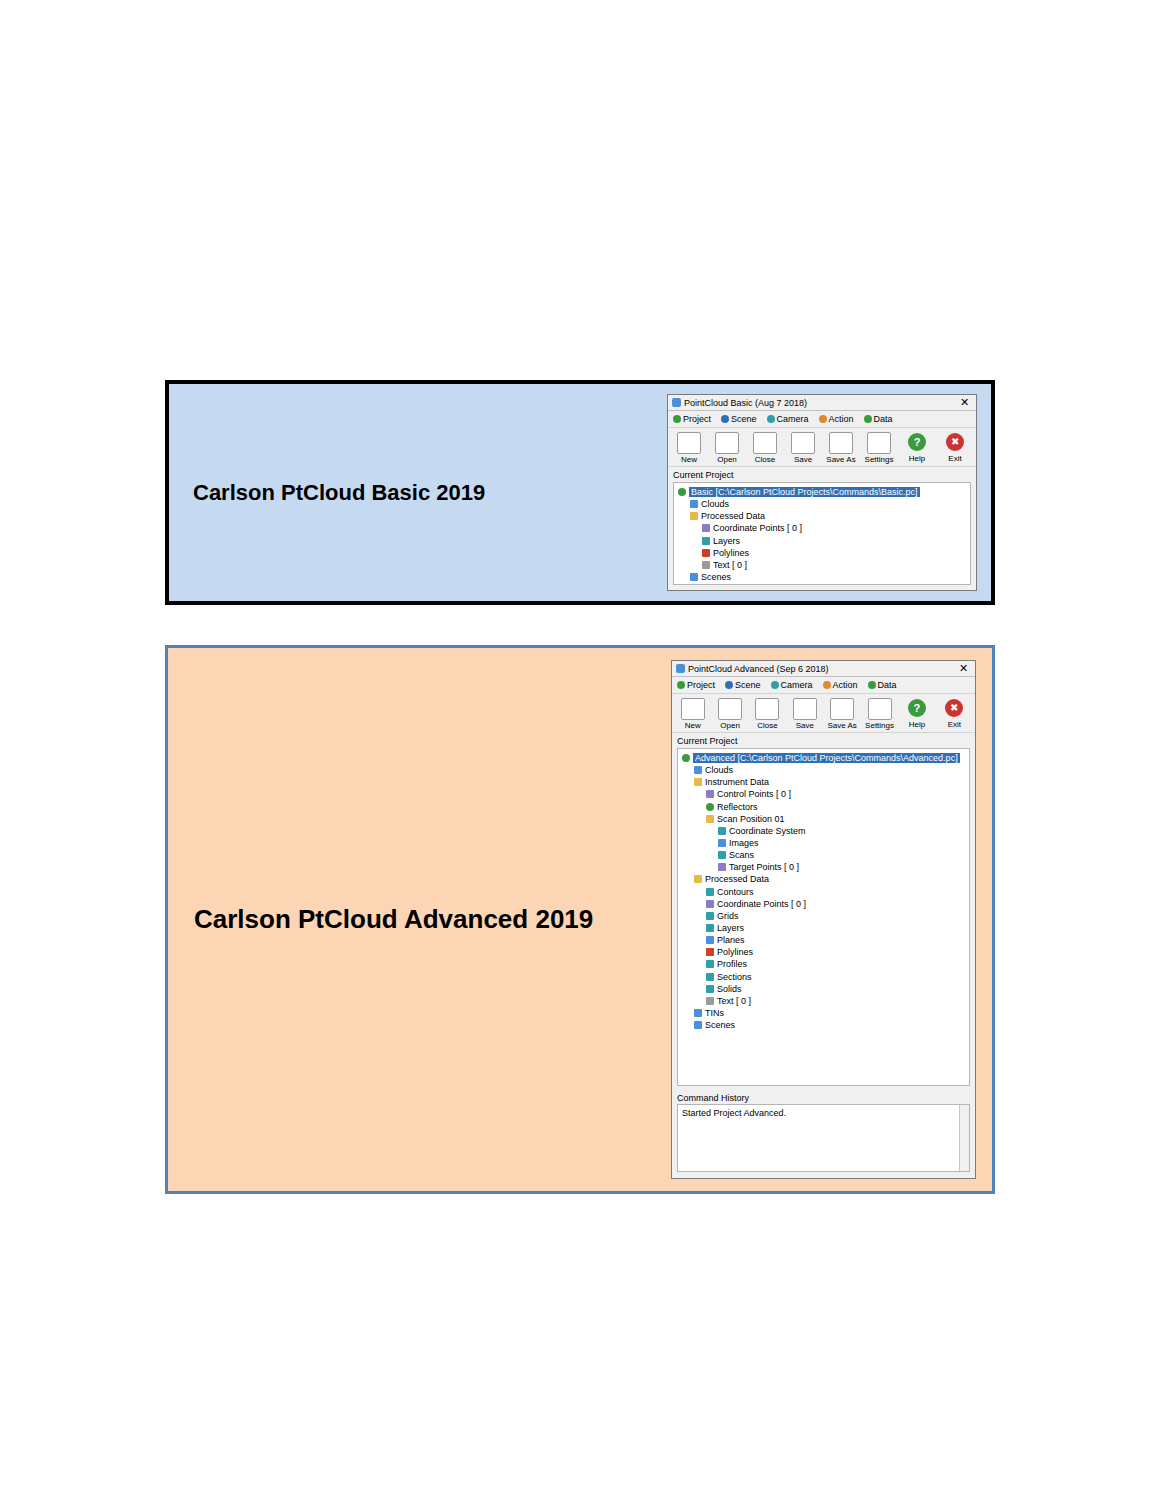Carlson PtCloud Basic 2019
PointCloud Basic (Aug 7 2018) ✕
Project Scene Camera Action Data
New
Open
Close
Save
Save As
Settings
Help
Exit
Current Project
Basic [C:\Carlson PtCloud Projects\Commands\Basic.pc]
Clouds
Processed Data
Coordinate Points [ 0 ]
Layers
Polylines
Text [ 0 ]
Scenes
Carlson PtCloud Advanced 2019
PointCloud Advanced (Sep 6 2018) ✕
Project Scene Camera Action Data
New
Open
Close
Save
Save As
Settings
Help
Exit
Current Project
Advanced [C:\Carlson PtCloud Projects\Commands\Advanced.pc]
Clouds
Instrument Data
Control Points [ 0 ]
Reflectors
Scan Position 01
Coordinate System
Images
Scans
Target Points [ 0 ]
Processed Data
Contours
Coordinate Points [ 0 ]
Grids
Layers
Planes
Polylines
Profiles
Sections
Solids
Text [ 0 ]
TINs
Scenes
Command History
Started Project Advanced.